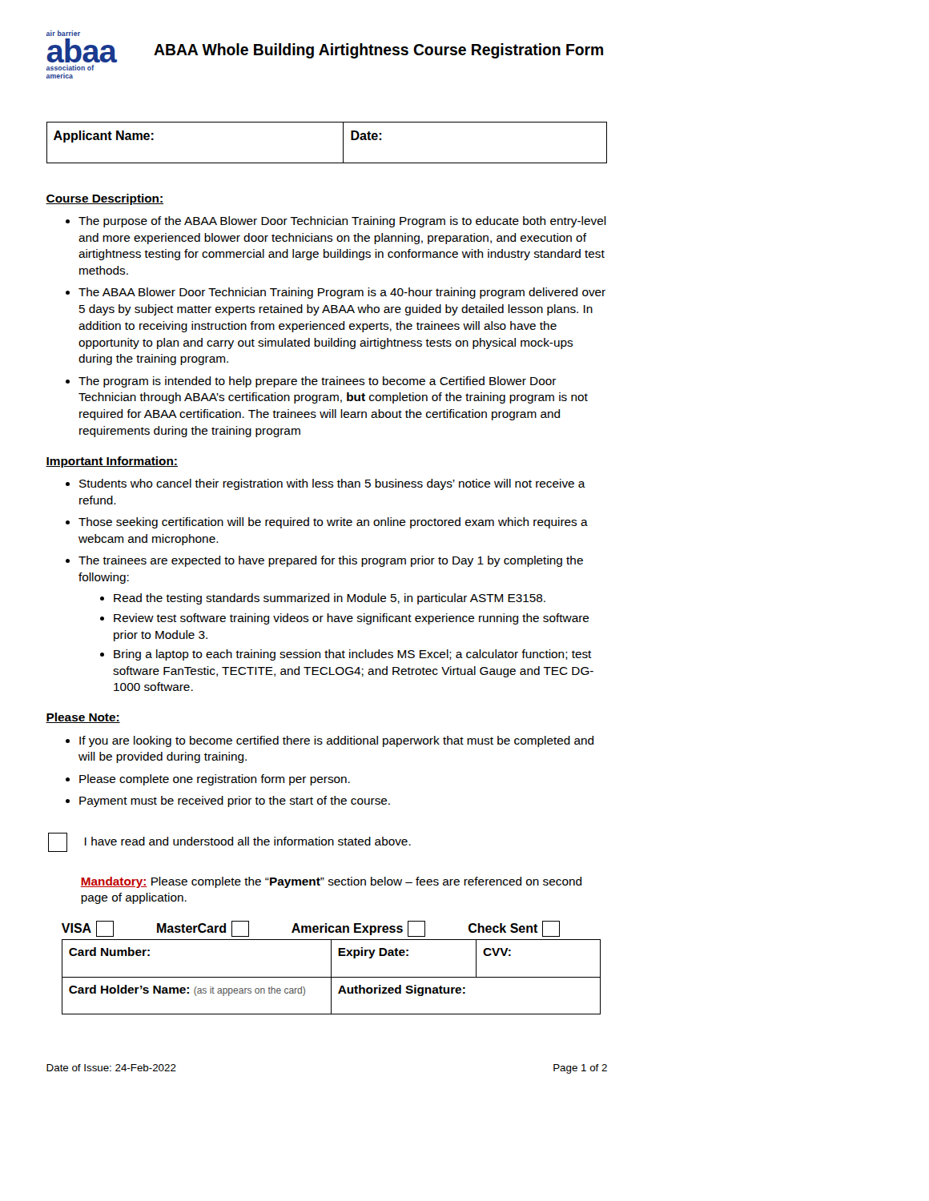air barrier
abaa
association of
america
ABAA Whole Building Airtightness Course Registration Form
| Applicant Name: | Date: |
Course Description:
The purpose of the ABAA Blower Door Technician Training Program is to educate both entry-level and more experienced blower door technicians on the planning, preparation, and execution of airtightness testing for commercial and large buildings in conformance with industry standard test methods.
The ABAA Blower Door Technician Training Program is a 40-hour training program delivered over 5 days by subject matter experts retained by ABAA who are guided by detailed lesson plans. In addition to receiving instruction from experienced experts, the trainees will also have the opportunity to plan and carry out simulated building airtightness tests on physical mock-ups during the training program.
The program is intended to help prepare the trainees to become a Certified Blower Door Technician through ABAA’s certification program, but completion of the training program is not required for ABAA certification. The trainees will learn about the certification program and requirements during the training program
Important Information:
Students who cancel their registration with less than 5 business days’ notice will not receive a refund.
Those seeking certification will be required to write an online proctored exam which requires a webcam and microphone.
The trainees are expected to have prepared for this program prior to Day 1 by completing the following:
Read the testing standards summarized in Module 5, in particular ASTM E3158.
Review test software training videos or have significant experience running the software prior to Module 3.
Bring a laptop to each training session that includes MS Excel; a calculator function; test software FanTestic, TECTITE, and TECLOG4; and Retrotec Virtual Gauge and TEC DG-1000 software.
Please Note:
If you are looking to become certified there is additional paperwork that must be completed and will be provided during training.
Please complete one registration form per person.
Payment must be received prior to the start of the course.
I have read and understood all the information stated above.
Mandatory: Please complete the “Payment” section below – fees are referenced on second page of application.
VISA MasterCard American Express Check Sent
| Card Number: | Expiry Date: | CVV: |
| Card Holder’s Name: (as it appears on the card) | Authorized Signature: |
Date of Issue: 24-Feb-2022
Page 1 of 2